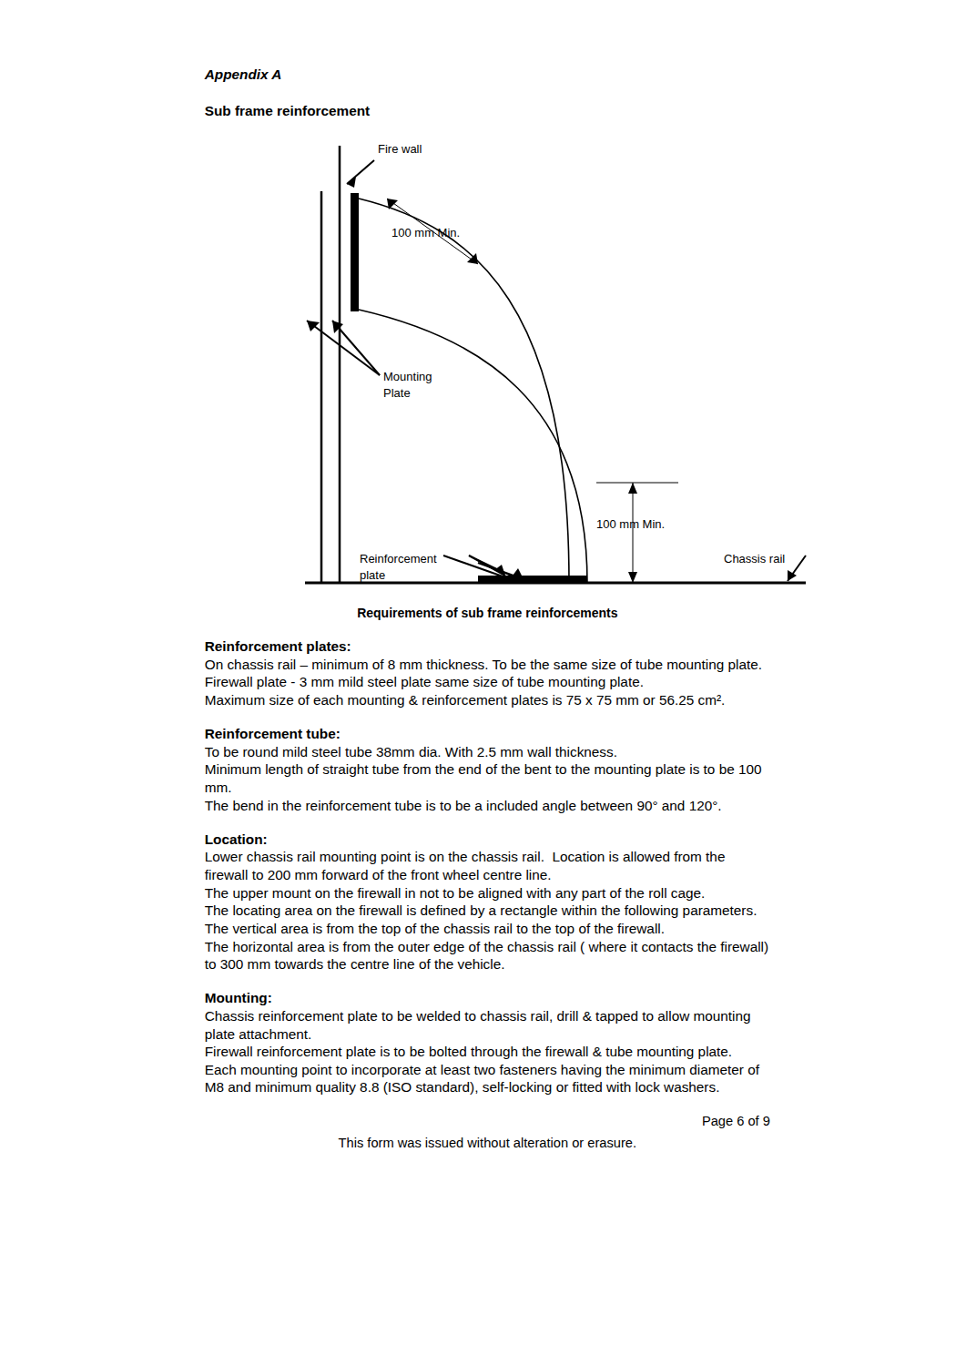Appendix A
Sub frame reinforcement
Fire wall 100 mm Min. Mounting Plate Reinforcement plate 100 mm Min. Chassis rail
Requirements of sub frame reinforcements
Reinforcement plates:
On chassis rail – minimum of 8 mm thickness. To be the same size of tube mounting plate.
Firewall plate - 3 mm mild steel plate same size of tube mounting plate.
Maximum size of each mounting & reinforcement plates is 75 x 75 mm or 56.25 cm².
Reinforcement tube:
To be round mild steel tube 38mm dia. With 2.5 mm wall thickness.
Minimum length of straight tube from the end of the bent to the mounting plate is to be 100 mm.
The bend in the reinforcement tube is to be a included angle between 90° and 120°.
Location:
Lower chassis rail mounting point is on the chassis rail. Location is allowed from the firewall to 200 mm forward of the front wheel centre line.
The upper mount on the firewall in not to be aligned with any part of the roll cage.
The locating area on the firewall is defined by a rectangle within the following parameters.
The vertical area is from the top of the chassis rail to the top of the firewall.
The horizontal area is from the outer edge of the chassis rail ( where it contacts the firewall) to 300 mm towards the centre line of the vehicle.
Mounting:
Chassis reinforcement plate to be welded to chassis rail, drill & tapped to allow mounting plate attachment.
Firewall reinforcement plate is to be bolted through the firewall & tube mounting plate.
Each mounting point to incorporate at least two fasteners having the minimum diameter of M8 and minimum quality 8.8 (ISO standard), self-locking or fitted with lock washers.
Page 6 of 9
This form was issued without alteration or erasure.